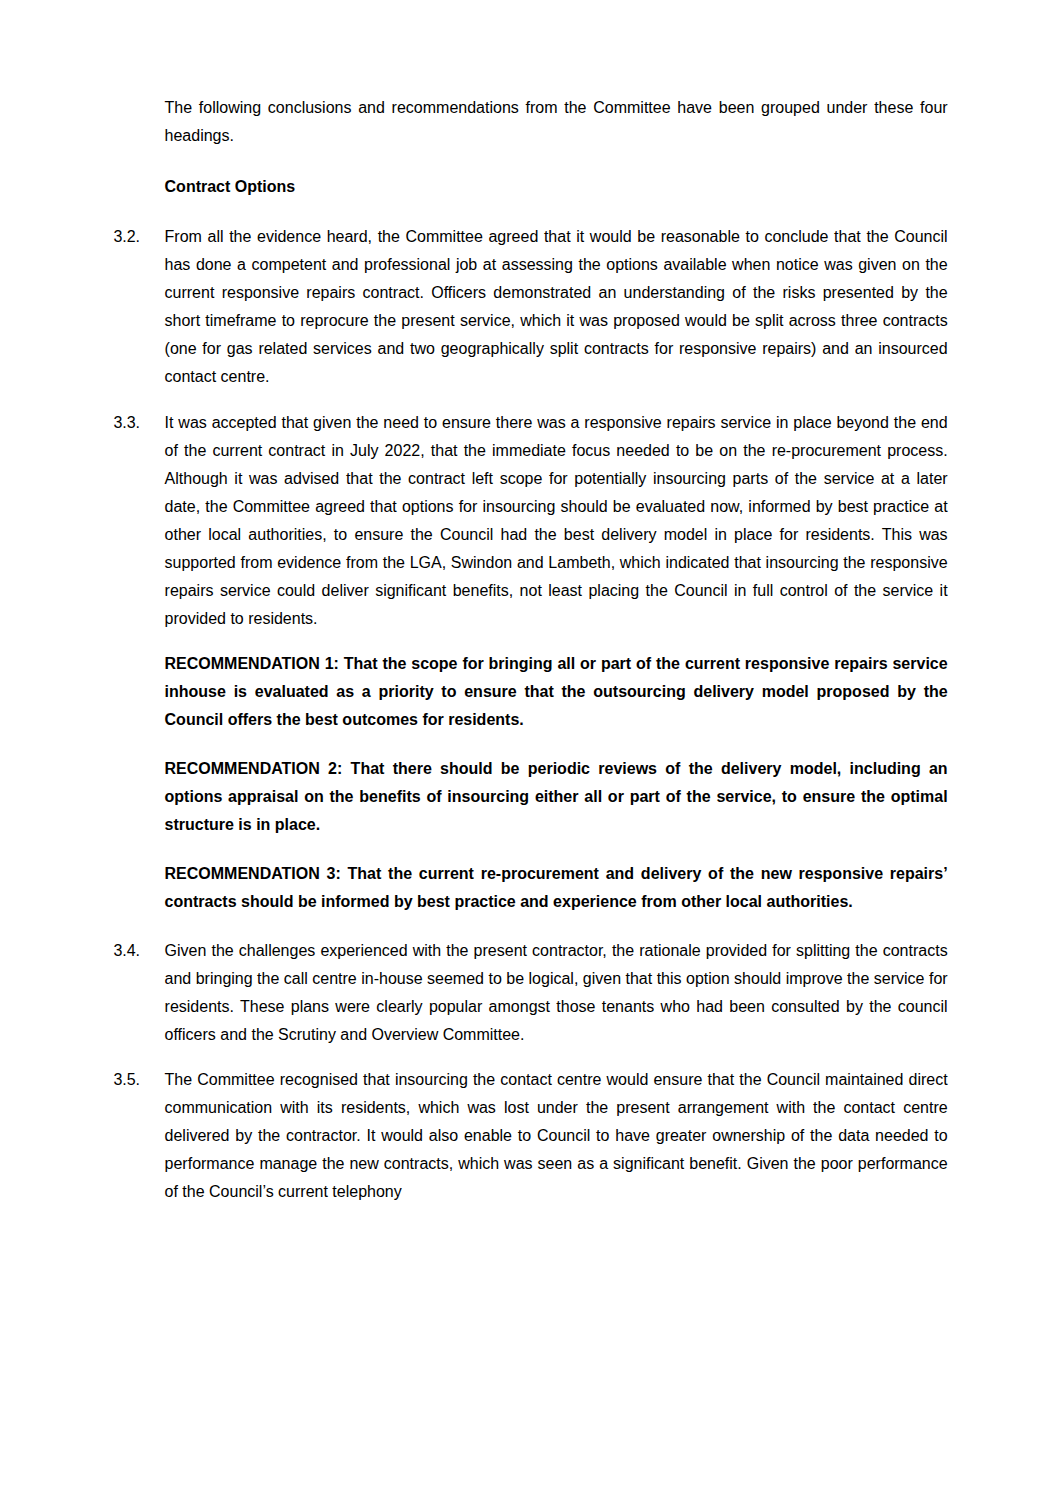The following conclusions and recommendations from the Committee have been grouped under these four headings.
Contract Options
3.2. From all the evidence heard, the Committee agreed that it would be reasonable to conclude that the Council has done a competent and professional job at assessing the options available when notice was given on the current responsive repairs contract. Officers demonstrated an understanding of the risks presented by the short timeframe to reprocure the present service, which it was proposed would be split across three contracts (one for gas related services and two geographically split contracts for responsive repairs) and an insourced contact centre.
3.3. It was accepted that given the need to ensure there was a responsive repairs service in place beyond the end of the current contract in July 2022, that the immediate focus needed to be on the re-procurement process. Although it was advised that the contract left scope for potentially insourcing parts of the service at a later date, the Committee agreed that options for insourcing should be evaluated now, informed by best practice at other local authorities, to ensure the Council had the best delivery model in place for residents. This was supported from evidence from the LGA, Swindon and Lambeth, which indicated that insourcing the responsive repairs service could deliver significant benefits, not least placing the Council in full control of the service it provided to residents.
RECOMMENDATION 1: That the scope for bringing all or part of the current responsive repairs service inhouse is evaluated as a priority to ensure that the outsourcing delivery model proposed by the Council offers the best outcomes for residents.
RECOMMENDATION 2: That there should be periodic reviews of the delivery model, including an options appraisal on the benefits of insourcing either all or part of the service, to ensure the optimal structure is in place.
RECOMMENDATION 3: That the current re-procurement and delivery of the new responsive repairs’ contracts should be informed by best practice and experience from other local authorities.
3.4. Given the challenges experienced with the present contractor, the rationale provided for splitting the contracts and bringing the call centre in-house seemed to be logical, given that this option should improve the service for residents. These plans were clearly popular amongst those tenants who had been consulted by the council officers and the Scrutiny and Overview Committee.
3.5. The Committee recognised that insourcing the contact centre would ensure that the Council maintained direct communication with its residents, which was lost under the present arrangement with the contact centre delivered by the contractor. It would also enable to Council to have greater ownership of the data needed to performance manage the new contracts, which was seen as a significant benefit. Given the poor performance of the Council’s current telephony